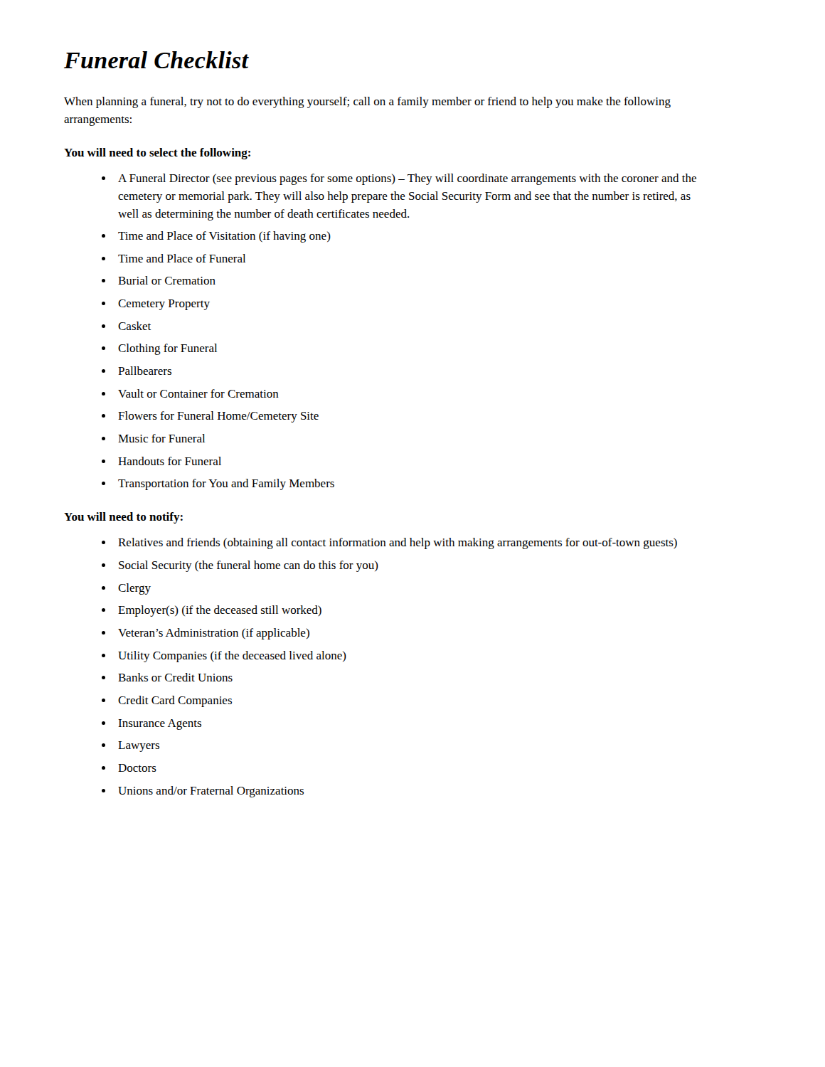Funeral Checklist
When planning a funeral, try not to do everything yourself; call on a family member or friend to help you make the following arrangements:
You will need to select the following:
A Funeral Director (see previous pages for some options) – They will coordinate arrangements with the coroner and the cemetery or memorial park. They will also help prepare the Social Security Form and see that the number is retired, as well as determining the number of death certificates needed.
Time and Place of Visitation (if having one)
Time and Place of Funeral
Burial or Cremation
Cemetery Property
Casket
Clothing for Funeral
Pallbearers
Vault or Container for Cremation
Flowers for Funeral Home/Cemetery Site
Music for Funeral
Handouts for Funeral
Transportation for You and Family Members
You will need to notify:
Relatives and friends (obtaining all contact information and help with making arrangements for out-of-town guests)
Social Security (the funeral home can do this for you)
Clergy
Employer(s) (if the deceased still worked)
Veteran’s Administration (if applicable)
Utility Companies (if the deceased lived alone)
Banks or Credit Unions
Credit Card Companies
Insurance Agents
Lawyers
Doctors
Unions and/or Fraternal Organizations